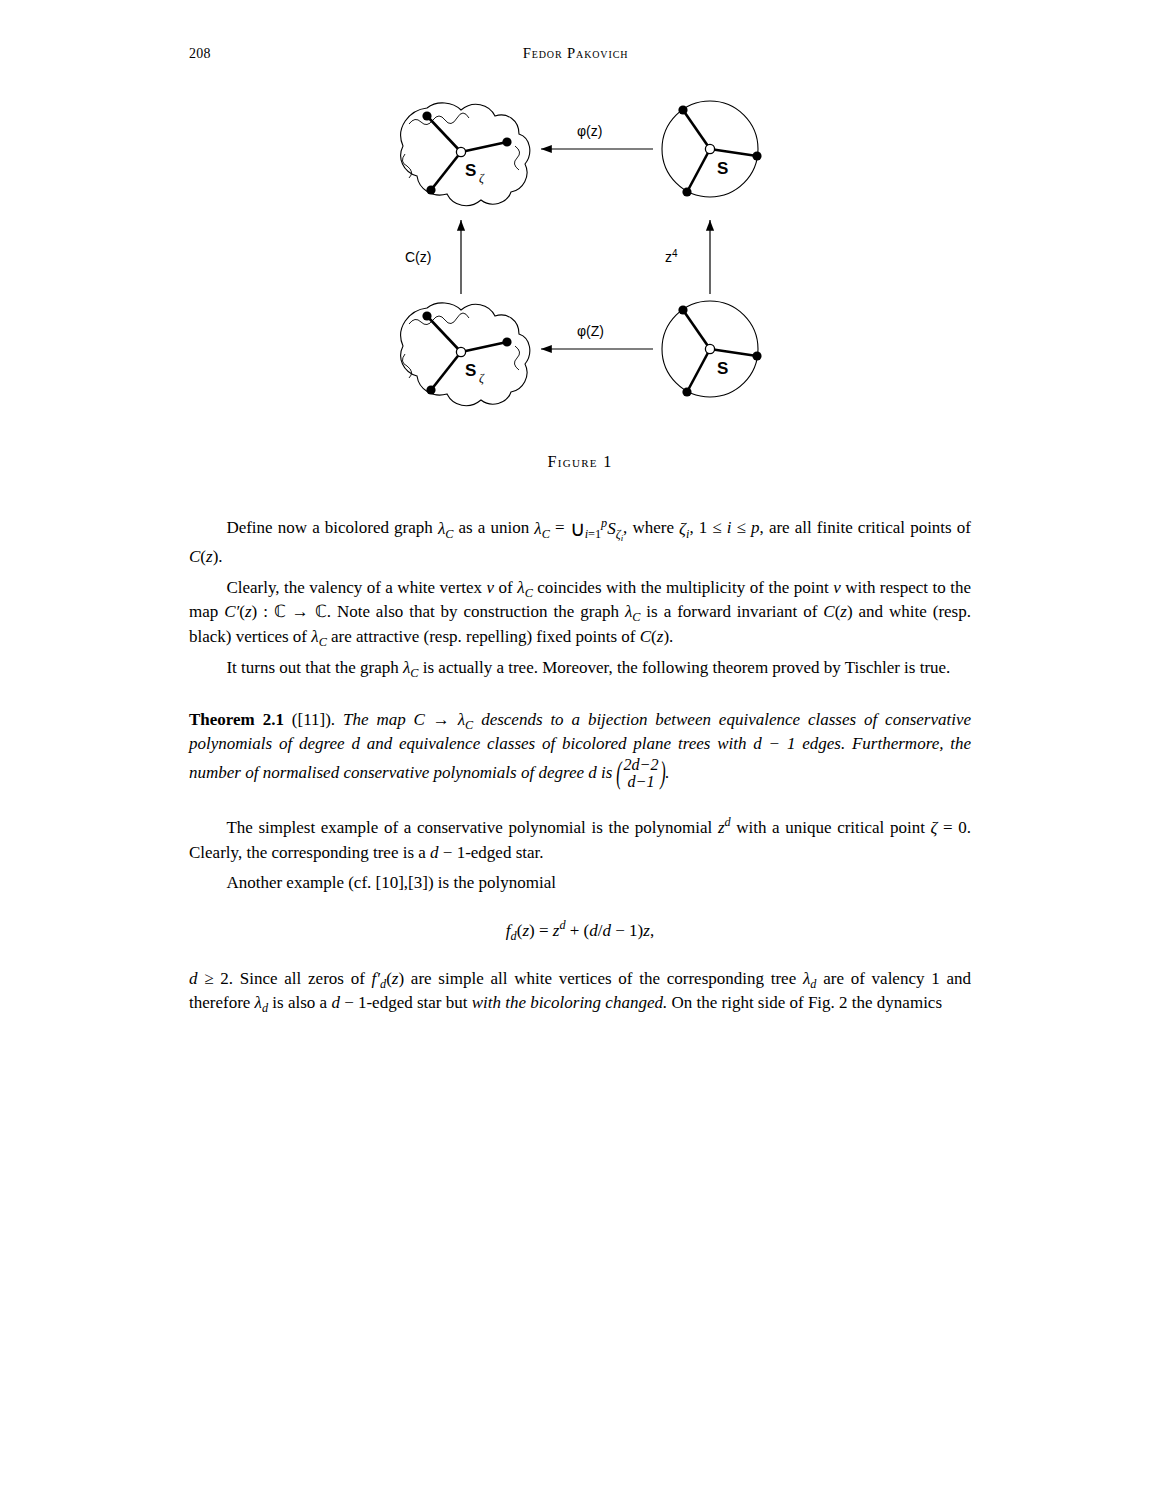208 Fedor Pakovich
S S S ζ S ζ φ(z) φ(Z) C(z) z4
Figure 1
Define now a bicolored graph λC as a union λC = ∪i=1pSζi, where ζi, 1 ≤ i ≤ p, are all finite critical points of C(z).
Clearly, the valency of a white vertex v of λC coincides with the multiplicity of the point v with respect to the map C′(z) : ℂ → ℂ. Note also that by construction the graph λC is a forward invariant of C(z) and white (resp. black) vertices of λC are attractive (resp. repelling) fixed points of C(z).
It turns out that the graph λC is actually a tree. Moreover, the following theorem proved by Tischler is true.
Theorem 2.1 ([11]). The map C → λC descends to a bijection between equivalence classes of conservative polynomials of degree d and equivalence classes of bicolored plane trees with d − 1 edges. Furthermore, the number of normalised conservative polynomials of degree d is 2d−2 d−1.
The simplest example of a conservative polynomial is the polynomial zd with a unique critical point ζ = 0. Clearly, the corresponding tree is a d − 1-edged star.
Another example (cf. [10],[3]) is the polynomial
fd(z) = zd + (d/d − 1)z,
d ≥ 2. Since all zeros of f′d(z) are simple all white vertices of the corresponding tree λd are of valency 1 and therefore λd is also a d − 1-edged star but with the bicoloring changed. On the right side of Fig. 2 the dynamics